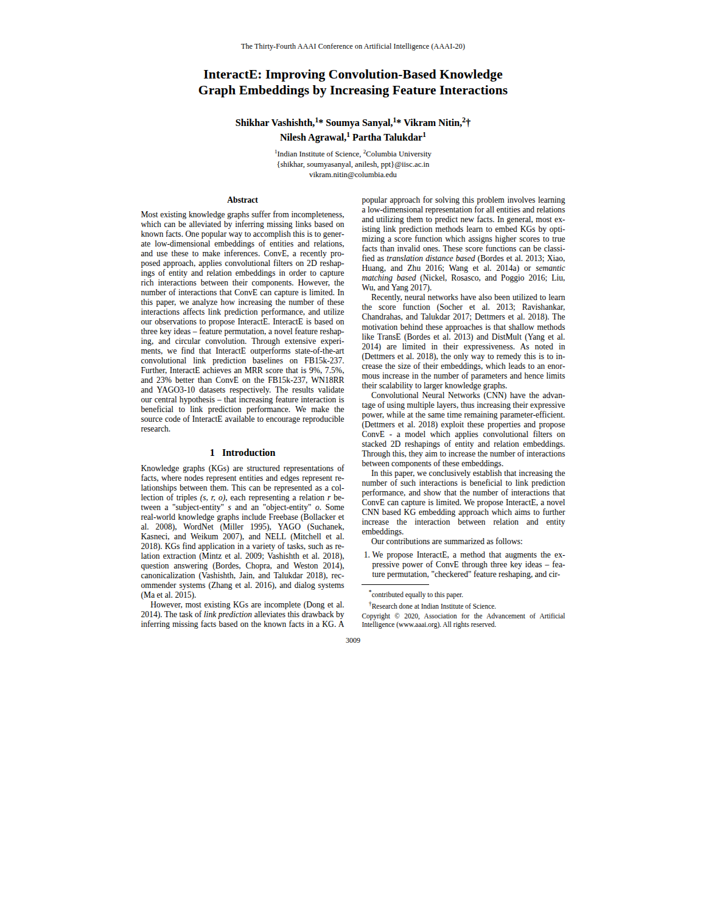The Thirty-Fourth AAAI Conference on Artificial Intelligence (AAAI-20)
InteractE: Improving Convolution-Based Knowledge
Graph Embeddings by Increasing Feature Interactions
Shikhar Vashishth,1* Soumya Sanyal,1* Vikram Nitin,2†
Nilesh Agrawal,1 Partha Talukdar1
1Indian Institute of Science, 2Columbia University
{shikhar, soumyasanyal, anilesh, ppt}@iisc.ac.in
vikram.nitin@columbia.edu
Abstract
Most existing knowledge graphs suffer from incompleteness, which can be alleviated by inferring missing links based on known facts. One popular way to accomplish this is to generate low-dimensional embeddings of entities and relations, and use these to make inferences. ConvE, a recently proposed approach, applies convolutional filters on 2D reshapings of entity and relation embeddings in order to capture rich interactions between their components. However, the number of interactions that ConvE can capture is limited. In this paper, we analyze how increasing the number of these interactions affects link prediction performance, and utilize our observations to propose InteractE. InteractE is based on three key ideas – feature permutation, a novel feature reshaping, and circular convolution. Through extensive experiments, we find that InteractE outperforms state-of-the-art convolutional link prediction baselines on FB15k-237. Further, InteractE achieves an MRR score that is 9%, 7.5%, and 23% better than ConvE on the FB15k-237, WN18RR and YAGO3-10 datasets respectively. The results validate our central hypothesis – that increasing feature interaction is beneficial to link prediction performance. We make the source code of InteractE available to encourage reproducible research.
1 Introduction
Knowledge graphs (KGs) are structured representations of facts, where nodes represent entities and edges represent relationships between them. This can be represented as a collection of triples (s, r, o), each representing a relation r between a "subject-entity" s and an "object-entity" o. Some real-world knowledge graphs include Freebase (Bollacker et al. 2008), WordNet (Miller 1995), YAGO (Suchanek, Kasneci, and Weikum 2007), and NELL (Mitchell et al. 2018). KGs find application in a variety of tasks, such as relation extraction (Mintz et al. 2009; Vashishth et al. 2018), question answering (Bordes, Chopra, and Weston 2014), canonicalization (Vashishth, Jain, and Talukdar 2018), recommender systems (Zhang et al. 2016), and dialog systems (Ma et al. 2015).
However, most existing KGs are incomplete (Dong et al. 2014). The task of link prediction alleviates this drawback by inferring missing facts based on the known facts in a KG. A popular approach for solving this problem involves learning a low-dimensional representation for all entities and relations and utilizing them to predict new facts. In general, most existing link prediction methods learn to embed KGs by optimizing a score function which assigns higher scores to true facts than invalid ones. These score functions can be classified as translation distance based (Bordes et al. 2013; Xiao, Huang, and Zhu 2016; Wang et al. 2014a) or semantic matching based (Nickel, Rosasco, and Poggio 2016; Liu, Wu, and Yang 2017).
Recently, neural networks have also been utilized to learn the score function (Socher et al. 2013; Ravishankar, Chandrahas, and Talukdar 2017; Dettmers et al. 2018). The motivation behind these approaches is that shallow methods like TransE (Bordes et al. 2013) and DistMult (Yang et al. 2014) are limited in their expressiveness. As noted in (Dettmers et al. 2018), the only way to remedy this is to increase the size of their embeddings, which leads to an enormous increase in the number of parameters and hence limits their scalability to larger knowledge graphs.
Convolutional Neural Networks (CNN) have the advantage of using multiple layers, thus increasing their expressive power, while at the same time remaining parameter-efficient. (Dettmers et al. 2018) exploit these properties and propose ConvE - a model which applies convolutional filters on stacked 2D reshapings of entity and relation embeddings. Through this, they aim to increase the number of interactions between components of these embeddings.
In this paper, we conclusively establish that increasing the number of such interactions is beneficial to link prediction performance, and show that the number of interactions that ConvE can capture is limited. We propose InteractE, a novel CNN based KG embedding approach which aims to further increase the interaction between relation and entity embeddings.
Our contributions are summarized as follows:
We propose InteractE, a method that augments the expressive power of ConvE through three key ideas – feature permutation, "checkered" feature reshaping, and cir-
*contributed equally to this paper.
†Research done at Indian Institute of Science.
Copyright © 2020, Association for the Advancement of Artificial Intelligence (www.aaai.org). All rights reserved.
3009